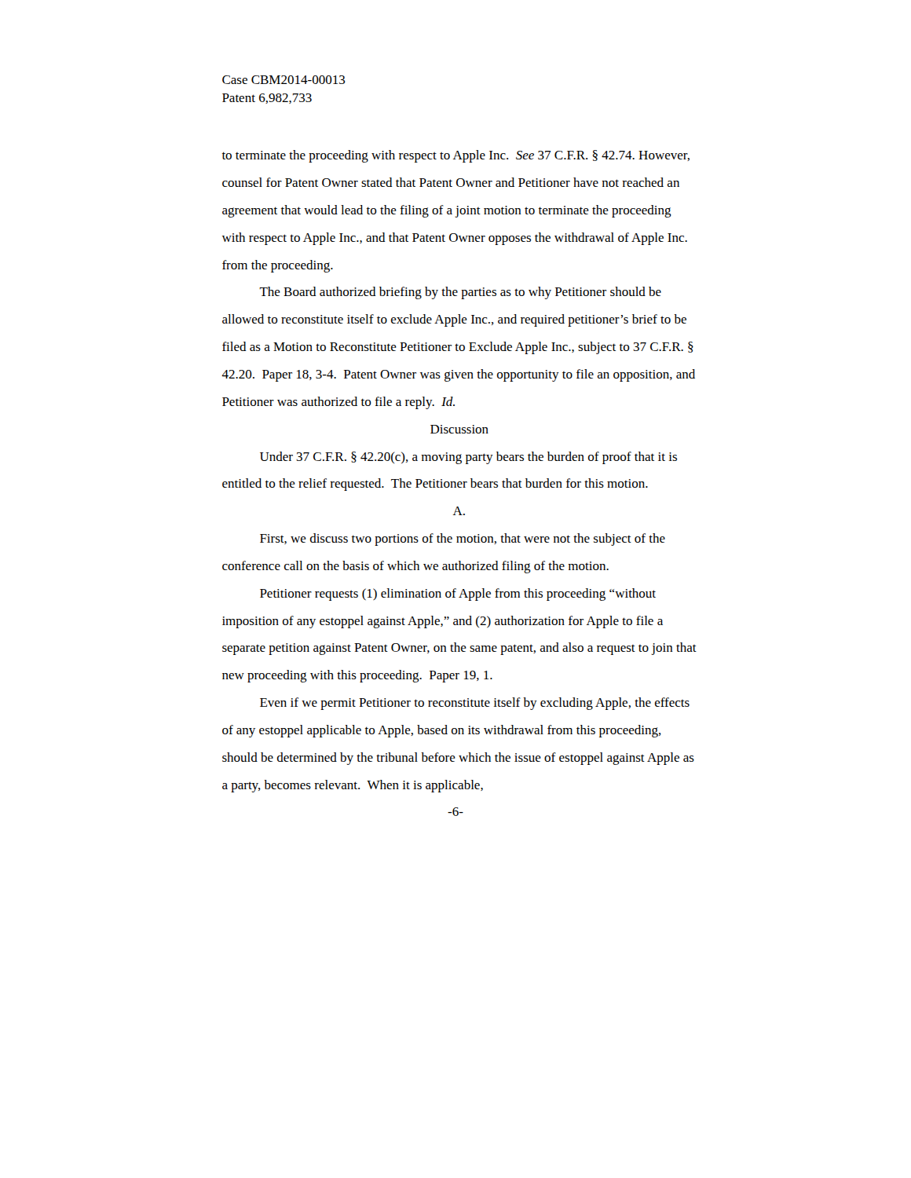Case CBM2014-00013
Patent 6,982,733
to terminate the proceeding with respect to Apple Inc. See 37 C.F.R. § 42.74. However, counsel for Patent Owner stated that Patent Owner and Petitioner have not reached an agreement that would lead to the filing of a joint motion to terminate the proceeding with respect to Apple Inc., and that Patent Owner opposes the withdrawal of Apple Inc. from the proceeding.
The Board authorized briefing by the parties as to why Petitioner should be allowed to reconstitute itself to exclude Apple Inc., and required petitioner’s brief to be filed as a Motion to Reconstitute Petitioner to Exclude Apple Inc., subject to 37 C.F.R. § 42.20. Paper 18, 3-4. Patent Owner was given the opportunity to file an opposition, and Petitioner was authorized to file a reply. Id.
Discussion
Under 37 C.F.R. § 42.20(c), a moving party bears the burden of proof that it is entitled to the relief requested. The Petitioner bears that burden for this motion.
A.
First, we discuss two portions of the motion, that were not the subject of the conference call on the basis of which we authorized filing of the motion.
Petitioner requests (1) elimination of Apple from this proceeding “without imposition of any estoppel against Apple,” and (2) authorization for Apple to file a separate petition against Patent Owner, on the same patent, and also a request to join that new proceeding with this proceeding. Paper 19, 1.
Even if we permit Petitioner to reconstitute itself by excluding Apple, the effects of any estoppel applicable to Apple, based on its withdrawal from this proceeding, should be determined by the tribunal before which the issue of estoppel against Apple as a party, becomes relevant. When it is applicable,
-6-